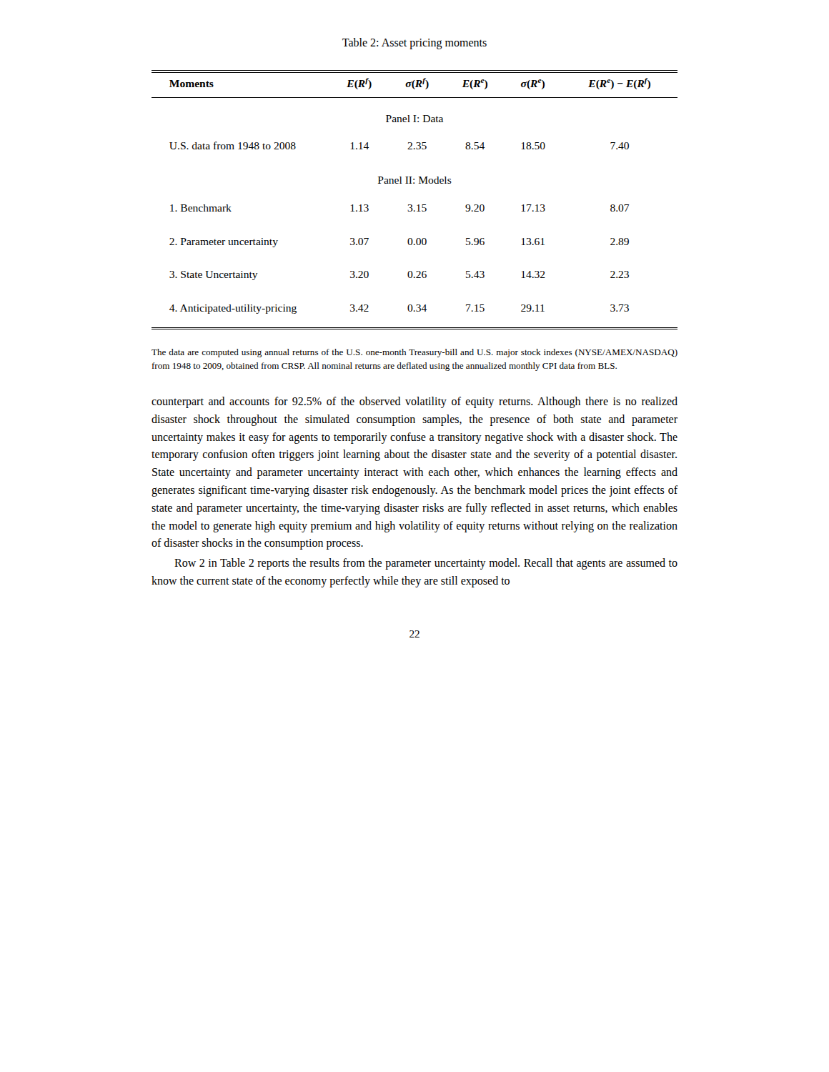Table 2: Asset pricing moments
| Moments | E ( R f ) | σ ( R f ) | E ( R e ) | σ ( R e ) | E ( R e ) − E ( R f ) |
| --- | --- | --- | --- | --- | --- |
| Panel I: Data |
| U.S. data from 1948 to 2008 | 1.14 | 2.35 | 8.54 | 18.50 | 7.40 |
| Panel II: Models |
| 1. Benchmark | 1.13 | 3.15 | 9.20 | 17.13 | 8.07 |
| 2. Parameter uncertainty | 3.07 | 0.00 | 5.96 | 13.61 | 2.89 |
| 3. State Uncertainty | 3.20 | 0.26 | 5.43 | 14.32 | 2.23 |
| 4. Anticipated-utility-pricing | 3.42 | 0.34 | 7.15 | 29.11 | 3.73 |
The data are computed using annual returns of the U.S. one-month Treasury-bill and U.S. major stock indexes (NYSE/AMEX/NASDAQ) from 1948 to 2009, obtained from CRSP. All nominal returns are deflated using the annualized monthly CPI data from BLS.
counterpart and accounts for 92.5% of the observed volatility of equity returns. Although there is no realized disaster shock throughout the simulated consumption samples, the presence of both state and parameter uncertainty makes it easy for agents to temporarily confuse a transitory negative shock with a disaster shock. The temporary confusion often triggers joint learning about the disaster state and the severity of a potential disaster. State uncertainty and parameter uncertainty interact with each other, which enhances the learning effects and generates significant time-varying disaster risk endogenously. As the benchmark model prices the joint effects of state and parameter uncertainty, the time-varying disaster risks are fully reflected in asset returns, which enables the model to generate high equity premium and high volatility of equity returns without relying on the realization of disaster shocks in the consumption process.
Row 2 in Table 2 reports the results from the parameter uncertainty model. Recall that agents are assumed to know the current state of the economy perfectly while they are still exposed to
22